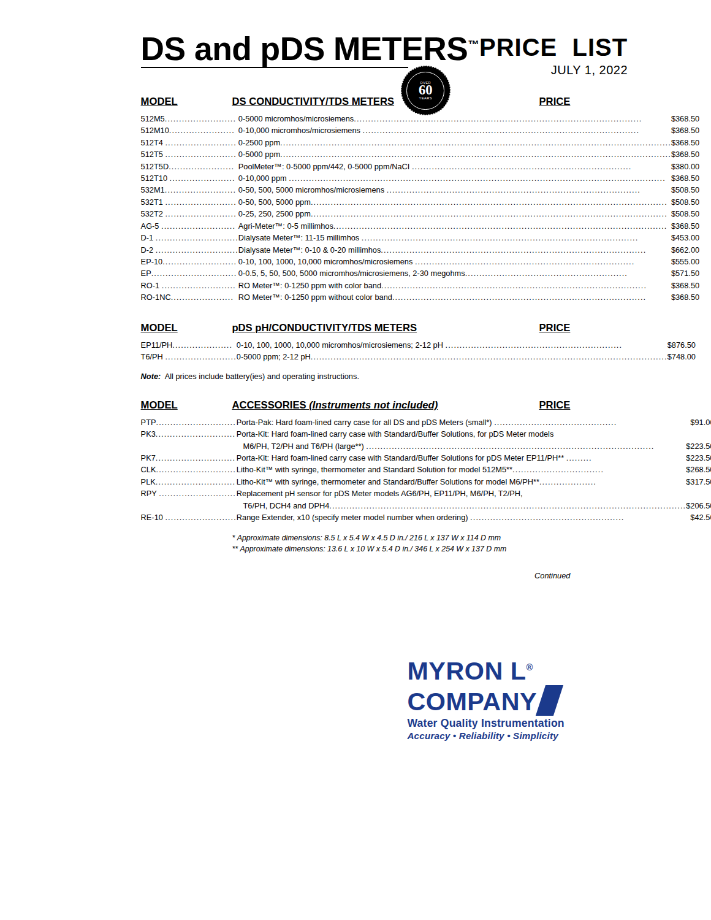DS and pDS METERS™
PRICE LIST
JULY 1, 2022
OVER
60
YEARS
MODEL
DS CONDUCTIVITY/TDS METERS
PRICE
| 512M5 ......................... | 0-5000 micromhos/microsiemens ..................................................................................................... | $368.50 |
| 512M10 ....................... | 0-10,000 micromhos/microsiemens ................................................................................................. | $368.50 |
| 512T4 ......................... | 0-2500 ppm ......................................................................................................................................... | $368.50 |
| 512T5 ......................... | 0-5000 ppm ......................................................................................................................................... | $368.50 |
| 512T5D ....................... | PoolMeter™: 0-5000 ppm/442, 0-5000 ppm/NaCI ............................................................................. | $380.00 |
| 512T10 ....................... | 0-10,000 ppm .................................................................................................................................... | $368.50 |
| 532M1 ......................... | 0-50, 500, 5000 micromhos/microsiemens ......................................................................................... | $508.50 |
| 532T1 ......................... | 0-50, 500, 5000 ppm ............................................................................................................................. | $508.50 |
| 532T2 ......................... | 0-25, 250, 2500 ppm ............................................................................................................................. | $508.50 |
| AG-5 .......................... | Agri-Meter™: 0-5 millimhos ..................................................................................................................... | $368.50 |
| D-1 ............................. | Dialysate Meter™: 11-15 millimhos ................................................................................................. | $453.00 |
| D-2 ............................. | Dialysate Meter™: 0-10 & 0-20 millimhos ............................................................................................. | $662.00 |
| EP-10 .......................... | 0-10, 100, 1000, 10,000 micromhos/microsiemens ............................................................................. | $555.00 |
| EP .............................. | 0-0.5, 5, 50, 500, 5000 micromhos/microsiemens, 2-30 megohms ......................................................... | $571.50 |
| RO-1 .......................... | RO Meter™: 0-1250 ppm with color band ............................................................................................. | $368.50 |
| RO-1NC ...................... | RO Meter™: 0-1250 ppm without color band ......................................................................................... | $368.50 |
MODEL
pDS pH/CONDUCTIVITY/TDS METERS
PRICE
| EP11/PH ..................... | 0-10, 100, 1000, 10,000 micromhos/microsiemens; 2-12 pH .............................................................. | $876.50 |
| T6/PH ......................... | 0-5000 ppm; 2-12 pH ............................................................................................................................. | $748.00 |
Note: All prices include battery(ies) and operating instructions.
MODEL
ACCESSORIES (Instruments not included)
PRICE
| PTP ............................ | Porta-Pak: Hard foam-lined carry case for all DS and pDS Meters (small*) ........................................... | $91.00 |
| PK3 ............................ | Porta-Kit: Hard foam-lined carry case with Standard/Buffer Solutions, for pDS Meter models | |
| | M6/PH, T2/PH and T6/PH (large**) ..................................................................................................... | $223.50 |
| PK7 ............................ | Porta-Kit: Hard foam-lined carry case with Standard/Buffer Solutions for pDS Meter EP11/PH** ......... | $223.50 |
| CLK ............................ | Litho-Kit™ with syringe, thermometer and Standard Solution for model 512M5** ................................ | $268.50 |
| PLK ............................ | Litho-Kit™ with syringe, thermometer and Standard/Buffer Solutions for model M6/PH** .................... | $317.50 |
| RPY ........................... | Replacement pH sensor for pDS Meter models AG6/PH, EP11/PH, M6/PH, T2/PH, | |
| | T6/PH, DCH4 and DPH4 ............................................................................................................................. | $206.50 |
| RE-10 ......................... | Range Extender, x10 (specify meter model number when ordering) ...................................................... | $42.50 |
* Approximate dimensions: 8.5 L x 5.4 W x 4.5 D in./ 216 L x 137 W x 114 D mm
** Approximate dimensions: 13.6 L x 10 W x 5.4 D in./ 346 L x 254 W x 137 D mm
Continued
MYRON L®
COMPANY
Water Quality Instrumentation
Accuracy • Reliability • Simplicity